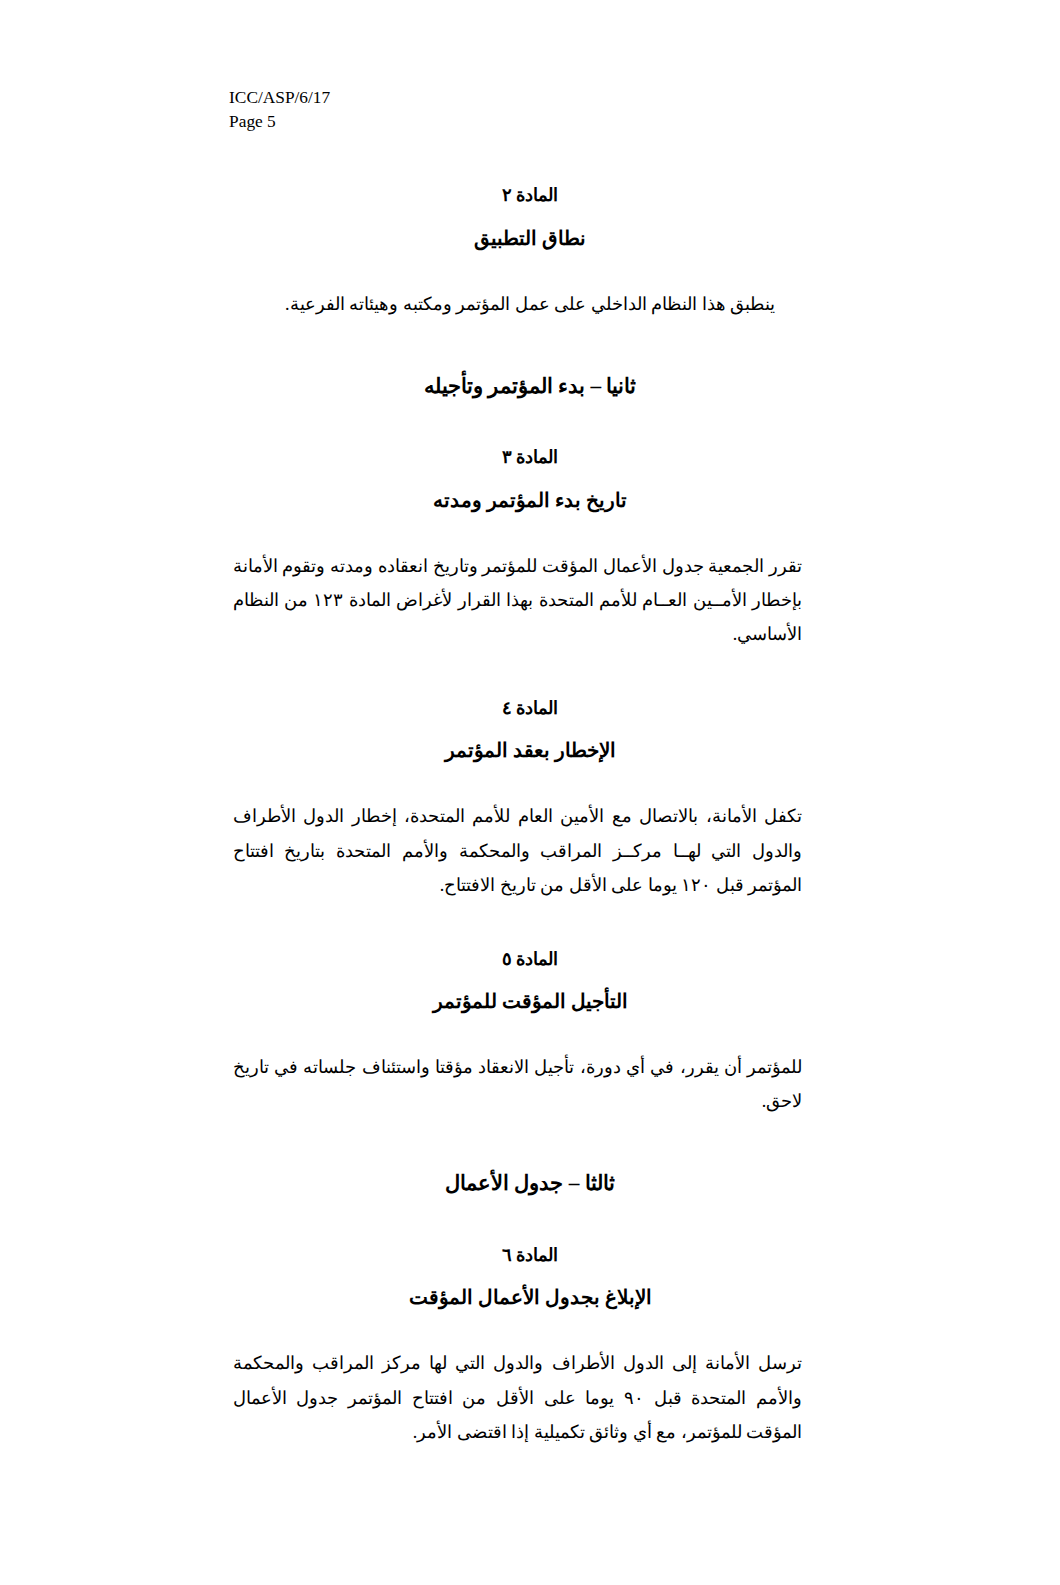ICC/ASP/6/17
Page 5
المادة ٢
نطاق التطبيق
ينطبق هذا النظام الداخلي على عمل المؤتمر ومكتبه وهيئاته الفرعية.
ثانيا – بدء المؤتمر وتأجيله
المادة ٣
تاريخ بدء المؤتمر ومدته
تقرر الجمعية جدول الأعمال المؤقت للمؤتمر وتاريخ انعقاده ومدته وتقوم الأمانة بإخطار الأمــين العــام للأمم المتحدة بهذا القرار لأغراض المادة ١٢٣ من النظام الأساسي.
المادة ٤
الإخطار بعقد المؤتمر
تكفل الأمانة، بالاتصال مع الأمين العام للأمم المتحدة، إخطار الدول الأطراف والدول التي لهــا مركــز المراقب والمحكمة والأمم المتحدة بتاريخ افتتاح المؤتمر قبل ١٢٠ يوما على الأقل من تاريخ الافتتاح.
المادة ٥
التأجيل المؤقت للمؤتمر
للمؤتمر أن يقرر، في أي دورة، تأجيل الانعقاد مؤقتا واستئناف جلساته في تاريخ لاحق.
ثالثا – جدول الأعمال
المادة ٦
الإبلاغ بجدول الأعمال المؤقت
ترسل الأمانة إلى الدول الأطراف والدول التي لها مركز المراقب والمحكمة والأمم المتحدة قبل ٩٠ يوما على الأقل من افتتاح المؤتمر جدول الأعمال المؤقت للمؤتمر، مع أي وثائق تكميلية إذا اقتضى الأمر.